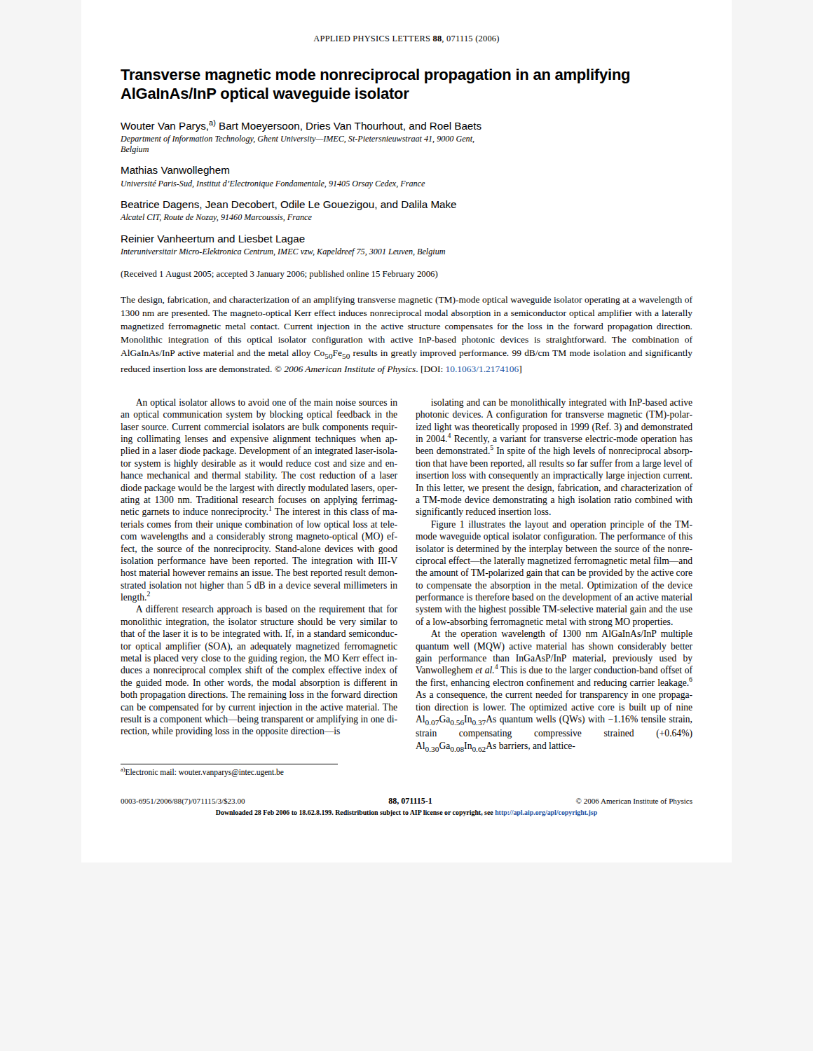APPLIED PHYSICS LETTERS 88, 071115 (2006)
Transverse magnetic mode nonreciprocal propagation in an amplifying
AlGaInAs/InP optical waveguide isolator
Wouter Van Parys,a) Bart Moeyersoon, Dries Van Thourhout, and Roel Baets
Department of Information Technology, Ghent University—IMEC, St-Pietersnieuwstraat 41, 9000 Gent,
Belgium
Mathias Vanwolleghem
Université Paris-Sud, Institut d’Electronique Fondamentale, 91405 Orsay Cedex, France
Beatrice Dagens, Jean Decobert, Odile Le Gouezigou, and Dalila Make
Alcatel CIT, Route de Nozay, 91460 Marcoussis, France
Reinier Vanheertum and Liesbet Lagae
Interuniversitair Micro-Elektronica Centrum, IMEC vzw, Kapeldreef 75, 3001 Leuven, Belgium
(Received 1 August 2005; accepted 3 January 2006; published online 15 February 2006)
The design, fabrication, and characterization of an amplifying transverse magnetic (TM)-mode optical waveguide isolator operating at a wavelength of 1300 nm are presented. The magneto-optical Kerr effect induces nonreciprocal modal absorption in a semiconductor optical amplifier with a laterally magnetized ferromagnetic metal contact. Current injection in the active structure compensates for the loss in the forward propagation direction. Monolithic integration of this optical isolator configuration with active InP-based photonic devices is straightforward. The combination of AlGaInAs/InP active material and the metal alloy Co50Fe50 results in greatly improved performance. 99 dB/cm TM mode isolation and significantly reduced insertion loss are demonstrated. © 2006 American Institute of Physics. [DOI: 10.1063/1.2174106]
An optical isolator allows to avoid one of the main noise sources in an optical communication system by blocking optical feedback in the laser source. Current commercial isolators are bulk components requiring collimating lenses and expensive alignment techniques when applied in a laser diode package. Development of an integrated laser-isolator system is highly desirable as it would reduce cost and size and enhance mechanical and thermal stability. The cost reduction of a laser diode package would be the largest with directly modulated lasers, operating at 1300 nm. Traditional research focuses on applying ferrimagnetic garnets to induce nonreciprocity.1 The interest in this class of materials comes from their unique combination of low optical loss at telecom wavelengths and a considerably strong magneto-optical (MO) effect, the source of the nonreciprocity. Stand-alone devices with good isolation performance have been reported. The integration with III-V host material however remains an issue. The best reported result demonstrated isolation not higher than 5 dB in a device several millimeters in length.2
A different research approach is based on the requirement that for monolithic integration, the isolator structure should be very similar to that of the laser it is to be integrated with. If, in a standard semiconductor optical amplifier (SOA), an adequately magnetized ferromagnetic metal is placed very close to the guiding region, the MO Kerr effect induces a nonreciprocal complex shift of the complex effective index of the guided mode. In other words, the modal absorption is different in both propagation directions. The remaining loss in the forward direction can be compensated for by current injection in the active material. The result is a component which—being transparent or amplifying in one direction, while providing loss in the opposite direction—is
isolating and can be monolithically integrated with InP-based active photonic devices. A configuration for transverse magnetic (TM)-polarized light was theoretically proposed in 1999 (Ref. 3) and demonstrated in 2004.4 Recently, a variant for transverse electric-mode operation has been demonstrated.5 In spite of the high levels of nonreciprocal absorption that have been reported, all results so far suffer from a large level of insertion loss with consequently an impractically large injection current. In this letter, we present the design, fabrication, and characterization of a TM-mode device demonstrating a high isolation ratio combined with significantly reduced insertion loss.
Figure 1 illustrates the layout and operation principle of the TM-mode waveguide optical isolator configuration. The performance of this isolator is determined by the interplay between the source of the nonreciprocal effect—the laterally magnetized ferromagnetic metal film—and the amount of TM-polarized gain that can be provided by the active core to compensate the absorption in the metal. Optimization of the device performance is therefore based on the development of an active material system with the highest possible TM-selective material gain and the use of a low-absorbing ferromagnetic metal with strong MO properties.
At the operation wavelength of 1300 nm AlGaInAs/InP multiple quantum well (MQW) active material has shown considerably better gain performance than InGaAsP/InP material, previously used by Vanwolleghem et al.4 This is due to the larger conduction-band offset of the first, enhancing electron confinement and reducing carrier leakage.6 As a consequence, the current needed for transparency in one propagation direction is lower. The optimized active core is built up of nine Al0.07Ga0.56In0.37As quantum wells (QWs) with −1.16% tensile strain, strain compensating compressive strained (+0.64%) Al0.30Ga0.08In0.62As barriers, and lattice-
a)Electronic mail: wouter.vanparys@intec.ugent.be
0003-6951/2006/88(7)/071115/3/$23.00 88, 071115-1 © 2006 American Institute of Physics
Downloaded 28 Feb 2006 to 18.62.8.199. Redistribution subject to AIP license or copyright, see http://apl.aip.org/apl/copyright.jsp